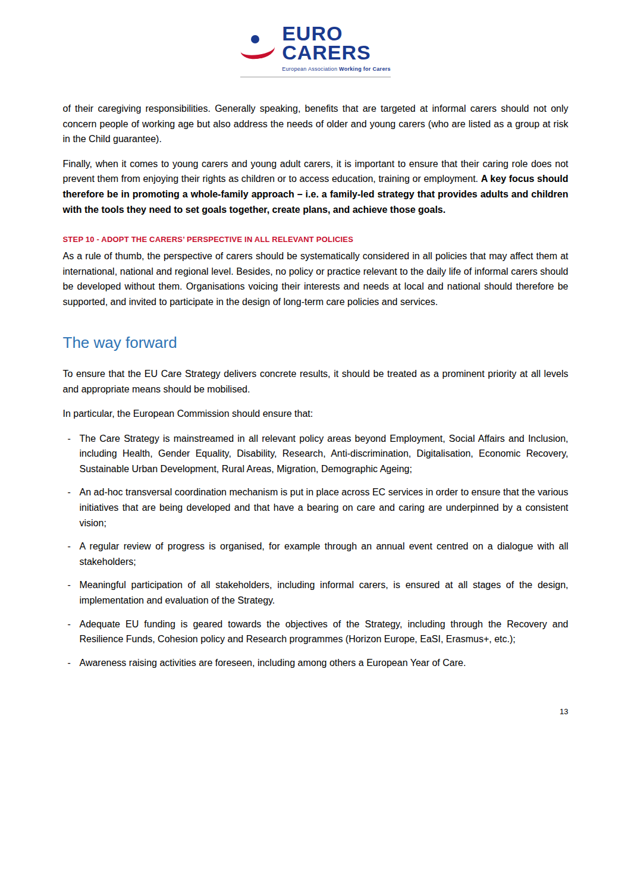EURO CARERS
European Association Working for Carers
of their caregiving responsibilities. Generally speaking, benefits that are targeted at informal carers should not only concern people of working age but also address the needs of older and young carers (who are listed as a group at risk in the Child guarantee).
Finally, when it comes to young carers and young adult carers, it is important to ensure that their caring role does not prevent them from enjoying their rights as children or to access education, training or employment. A key focus should therefore be in promoting a whole-family approach – i.e. a family-led strategy that provides adults and children with the tools they need to set goals together, create plans, and achieve those goals.
Step 10 - Adopt the carers’ perspective in all relevant policies
As a rule of thumb, the perspective of carers should be systematically considered in all policies that may affect them at international, national and regional level. Besides, no policy or practice relevant to the daily life of informal carers should be developed without them. Organisations voicing their interests and needs at local and national should therefore be supported, and invited to participate in the design of long-term care policies and services.
The way forward
To ensure that the EU Care Strategy delivers concrete results, it should be treated as a prominent priority at all levels and appropriate means should be mobilised.
In particular, the European Commission should ensure that:
The Care Strategy is mainstreamed in all relevant policy areas beyond Employment, Social Affairs and Inclusion, including Health, Gender Equality, Disability, Research, Anti-discrimination, Digitalisation, Economic Recovery, Sustainable Urban Development, Rural Areas, Migration, Demographic Ageing;
An ad-hoc transversal coordination mechanism is put in place across EC services in order to ensure that the various initiatives that are being developed and that have a bearing on care and caring are underpinned by a consistent vision;
A regular review of progress is organised, for example through an annual event centred on a dialogue with all stakeholders;
Meaningful participation of all stakeholders, including informal carers, is ensured at all stages of the design, implementation and evaluation of the Strategy.
Adequate EU funding is geared towards the objectives of the Strategy, including through the Recovery and Resilience Funds, Cohesion policy and Research programmes (Horizon Europe, EaSI, Erasmus+, etc.);
Awareness raising activities are foreseen, including among others a European Year of Care.
13